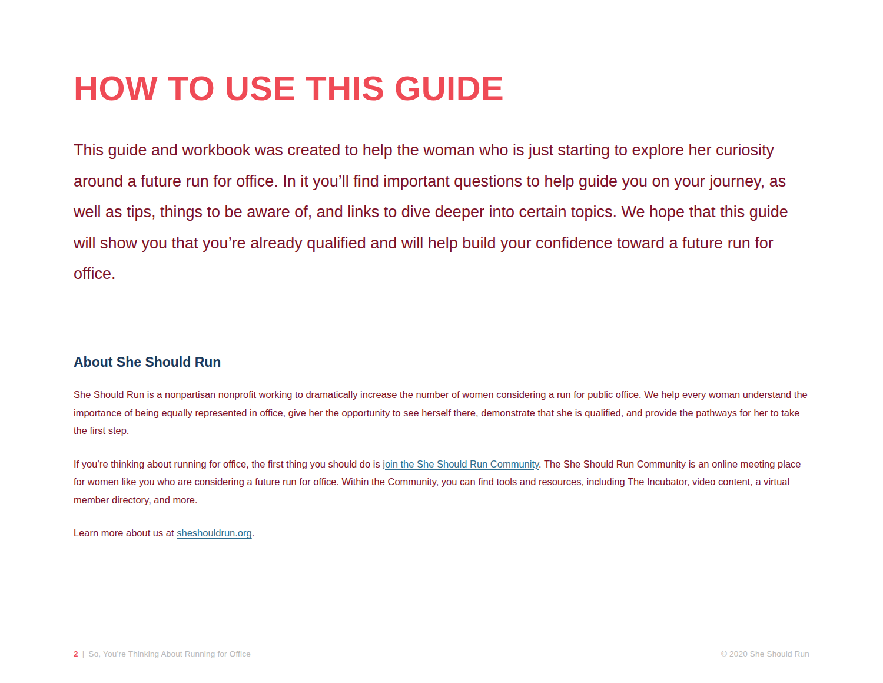How to Use This Guide
This guide and workbook was created to help the woman who is just starting to explore her curiosity around a future run for office. In it you’ll find important questions to help guide you on your journey, as well as tips, things to be aware of, and links to dive deeper into certain topics. We hope that this guide will show you that you’re already qualified and will help build your confidence toward a future run for office.
About She Should Run
She Should Run is a nonpartisan nonprofit working to dramatically increase the number of women considering a run for public office. We help every woman understand the importance of being equally represented in office, give her the opportunity to see herself there, demonstrate that she is qualified, and provide the pathways for her to take the first step.
If you’re thinking about running for office, the first thing you should do is join the She Should Run Community. The She Should Run Community is an online meeting place for women like you who are considering a future run for office. Within the Community, you can find tools and resources, including The Incubator, video content, a virtual member directory, and more.
Learn more about us at sheshouldrun.org.
2|So, You’re Thinking About Running for Office
© 2020 She Should Run